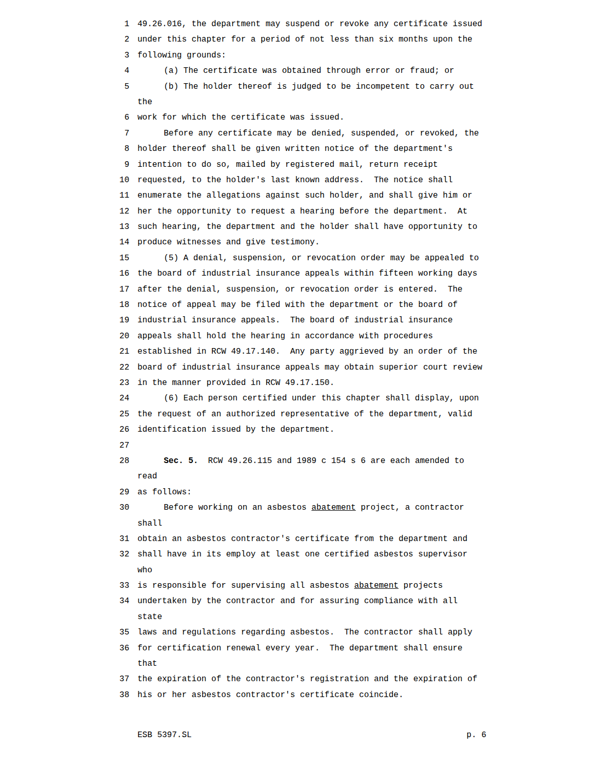49.26.016, the department may suspend or revoke any certificate issued
under this chapter for a period of not less than six months upon the
following grounds:
(a) The certificate was obtained through error or fraud; or
(b) The holder thereof is judged to be incompetent to carry out the
work for which the certificate was issued.
Before any certificate may be denied, suspended, or revoked, the
holder thereof shall be given written notice of the department's
intention to do so, mailed by registered mail, return receipt
requested, to the holder's last known address. The notice shall
enumerate the allegations against such holder, and shall give him or
her the opportunity to request a hearing before the department. At
such hearing, the department and the holder shall have opportunity to
produce witnesses and give testimony.
(5) A denial, suspension, or revocation order may be appealed to
the board of industrial insurance appeals within fifteen working days
after the denial, suspension, or revocation order is entered. The
notice of appeal may be filed with the department or the board of
industrial insurance appeals. The board of industrial insurance
appeals shall hold the hearing in accordance with procedures
established in RCW 49.17.140. Any party aggrieved by an order of the
board of industrial insurance appeals may obtain superior court review
in the manner provided in RCW 49.17.150.
(6) Each person certified under this chapter shall display, upon
the request of an authorized representative of the department, valid
identification issued by the department.
Sec. 5. RCW 49.26.115 and 1989 c 154 s 6 are each amended to read
as follows:
Before working on an asbestos abatement project, a contractor shall
obtain an asbestos contractor's certificate from the department and
shall have in its employ at least one certified asbestos supervisor who
is responsible for supervising all asbestos abatement projects
undertaken by the contractor and for assuring compliance with all state
laws and regulations regarding asbestos. The contractor shall apply
for certification renewal every year. The department shall ensure that
the expiration of the contractor's registration and the expiration of
his or her asbestos contractor's certificate coincide.
ESB 5397.SL p. 6